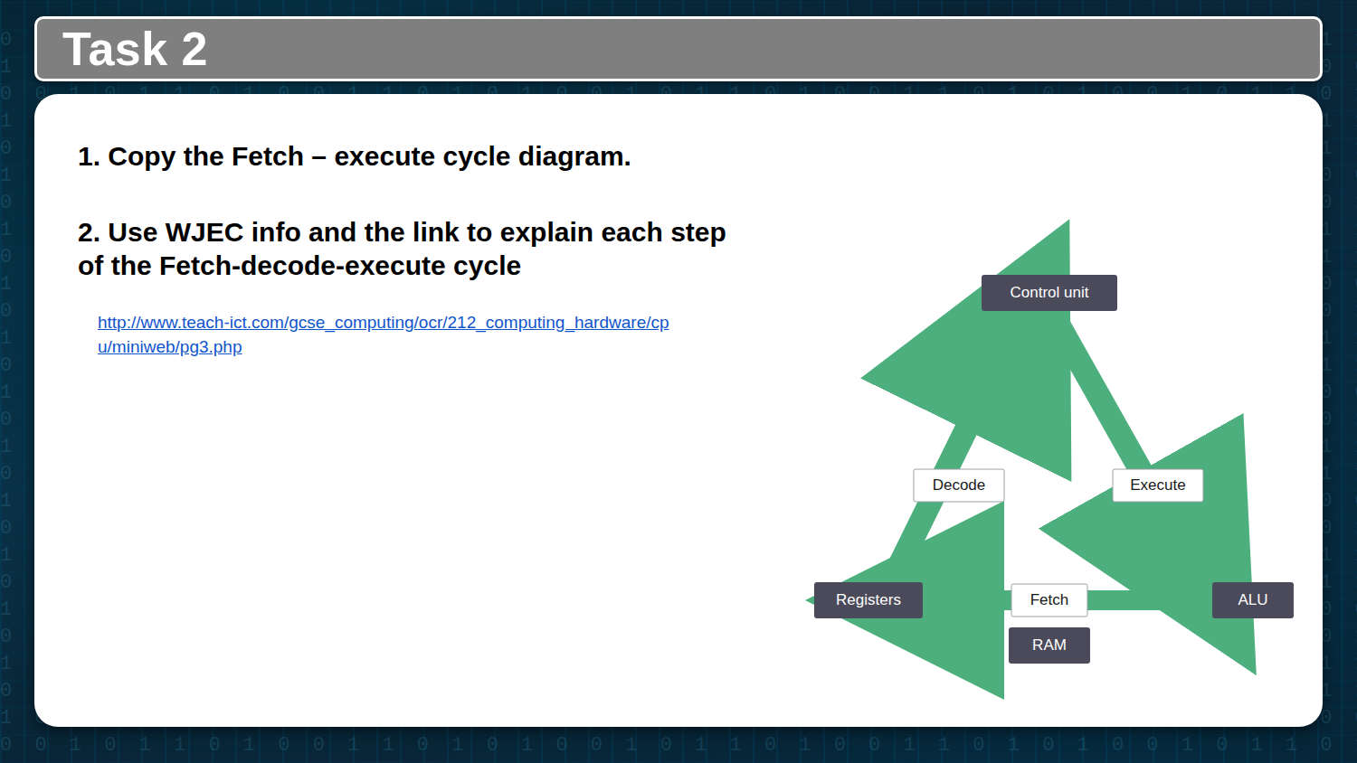0 1 0 0 1 1 0 1 0 0 1 0 1 1 0 0 1 0 1 0 0 1 1 0 1 0 0 1 0 1 1 0 0 1 0 1 0 0 1 1 0 1 0 0 1 0 1 1 0 0 1 0 1 0 0 1 1 0 1 0 1 0 1 1 0 0 1 0 1 1 0 1 0 0 1 1 0 1 0 1 1 0 0 1 0 1 1 0 1 0 0 1 1 0 1 0 1 1 0 0 1 0 1 1 0 1 0 0 1 1 0 1 0 1 1 0 0 1 0 1 0 0 1 0 1 1 0 1 0 0 1 1 0 1 0 1 0 0 1 0 1 1 0 1 0 0 1 1 0 1 0 1 0 0 1 0 1 1 0 1 0 0 1 1 0 1 0 1 0 0 1 0 1 1 0 1 0 0 1 1 1 1 0 1 0 0 1 1 0 1 0 1 1 0 0 1 1 1 0 1 0 0 1 1 0 1 0 1 1 0 0 1 1 1 0 1 0 0 1 1 0 1 0 1 1 0 0 1 1 1 0 1 0 0 1 1 0 1 0 1 0 1 0 0 1 1 0 1 0 0 1 0 1 1 0 0 1 0 1 0 0 1 1 0 1 0 0 1 0 1 1 0 0 1 0 1 0 0 1 1 0 1 0 0 1 0 1 1 0 0 1 0 1 0 0 1 1 0 1 0 1 0 1 1 0 0 1 0 1 1 0 1 0 0 1 1 0 1 0 1 1 0 0 1 0 1 1 0 1 0 0 1 1 0 1 0 1 1 0 0 1 0 1 1 0 1 0 0 1 1 0 1 0 1 1 0 0 1 0 1 0 0 1 0 1 1 0 1 0 0 1 1 0 1 0 1 0 0 1 0 1 1 0 1 0 0 1 1 0 1 0 1 0 0 1 0 1 1 0 1 0 0 1 1 0 1 0 1 0 0 1 0 1 1 0 1 0 0 1 1 1 1 0 1 0 0 1 1 0 1 0 1 1 0 0 1 1 1 0 1 0 0 1 1 0 1 0 1 1 0 0 1 1 1 0 1 0 0 1 1 0 1 0 1 1 0 0 1 1 1 0 1 0 0 1 1 0 1 0 1 0 1 0 0 1 1 0 1 0 0 1 0 1 1 0 0 1 0 1 0 0 1 1 0 1 0 0 1 0 1 1 0 0 1 0 1 0 0 1 1 0 1 0 0 1 0 1 1 0 0 1 0 1 0 0 1 1 0 1 0 1 0 1 1 0 0 1 0 1 1 0 1 0 0 1 1 0 1 0 1 1 0 0 1 0 1 1 0 1 0 0 1 1 0 1 0 1 1 0 0 1 0 1 1 0 1 0 0 1 1 0 1 0 1 1 0 0 1 0 1 0 0 1 0 1 1 0 1 0 0 1 1 0 1 0 1 0 0 1 0 1 1 0 1 0 0 1 1 0 1 0 1 0 0 1 0 1 1 0 1 0 0 1 1 0 1 0 1 0 0 1 0 1 1 0 1 0 0 1 1 1 1 0 1 0 0 1 1 0 1 0 1 1 0 0 1 1 1 0 1 0 0 1 1 0 1 0 1 1 0 0 1 1 1 0 1 0 0 1 1 0 1 0 1 1 0 0 1 1 1 0 1 0 0 1 1 0 1 0 1 0 1 0 0 1 1 0 1 0 0 1 0 1 1 0 0 1 0 1 0 0 1 1 0 1 0 0 1 0 1 1 0 0 1 0 1 0 0 1 1 0 1 0 0 1 0 1 1 0 0 1 0 1 0 0 1 1 0 1 0 1 0 1 1 0 0 1 0 1 1 0 1 0 0 1 1 0 1 0 1 1 0 0 1 0 1 1 0 1 0 0 1 1 0 1 0 1 1 0 0 1 0 1 1 0 1 0 0 1 1 0 1 0 1 1 0 0 1 0 1 0 0 1 0 1 1 0 1 0 0 1 1 0 1 0 1 0 0 1 0 1 1 0 1 0 0 1 1 0 1 0 1 0 0 1 0 1 1 0 1 0 0 1 1 0 1 0 1 0 0 1 0 1 1 0 1 0 0 1 1 1 1 0 1 0 0 1 1 0 1 0 1 1 0 0 1 1 1 0 1 0 0 1 1 0 1 0 1 1 0 0 1 1 1 0 1 0 0 1 1 0 1 0 1 1 0 0 1 1 1 0 1 0 0 1 1 0 1 0 1 0 1 0 0 1 1 0 1 0 0 1 0 1 1 0 0 1 0 1 0 0 1 1 0 1 0 0 1 0 1 1 0 0 1 0 1 0 0 1 1 0 1 0 0 1 0 1 1 0 0 1 0 1 0 0 1 1 0 1 0 1 0 1 1 0 0 1 0 1 1 0 1 0 0 1 1 0 1 0 1 1 0 0 1 0 1 1 0 1 0 0 1 1 0 1 0 1 1 0 0 1 0 1 1 0 1 0 0 1 1 0 1 0 1 1 0 0 1 0 1 0 0 1 0 1 1 0 1 0 0 1 1 0 1 0 1 0 0 1 0 1 1 0 1 0 0 1 1 0 1 0 1 0 0 1 0 1 1 0 1 0 0 1 1 0 1 0 1 0 0 1 0 1 1 0 1 0 0 1 1 1 1 0 1 0 0 1 1 0 1 0 1 1 0 0 1 1 1 0 1 0 0 1 1 0 1 0 1 1 0 0 1 1 1 0 1 0 0 1 1 0 1 0 1 1 0 0 1 1 1 0 1 0 0 1 1 0 1 0 1 0 1 0 0 1 1 0 1 0 0 1 0 1 1 0 0 1 0 1 0 0 1 1 0 1 0 0 1 0 1 1 0 0 1 0 1 0 0 1 1 0 1 0 0 1 0 1 1 0 0 1 0 1 0 0 1 1 0 1 0 1 0 1 1 0 0 1 0 1 1 0 1 0 0 1 1 0 1 0 1 1 0 0 1 0 1 1 0 1 0 0 1 1 0 1 0 1 1 0 0 1 0 1 1 0 1 0 0 1 1 0 1 0 1 1 0 0 1 0 1 0 0 1 0 1 1 0 1 0 0 1 1 0 1 0 1 0 0 1 0 1 1 0 1 0 0 1 1 0 1 0 1 0 0 1 0 1 1 0 1 0 0 1 1 0 1 0 1 0 0 1 0 1 1 0 1 0 0 1 1 1 1 0 1 0 0 1 1 0 1 0 1 1 0 0 1 1 1 0 1 0 0 1 1 0 1 0 1 1 0 0 1 1 1 0 1 0 0 1 1 0 1 0 1 1 0 0 1 1 1 0 1 0 0 1 1 0 1 0 1 0 1 0 0 1 1 0 1 0 0 1 0 1 1 0 0 1 0 1 0 0 1 1 0 1 0 0 1 0 1 1 0 0 1 0 1 0 0 1 1 0 1 0 0 1 0 1 1 0 0 1 0 1 0 0 1 1 0 1 0 1 0 1 1 0 0 1 0 1 1 0 1 0 0 1 1 0 1 0 1 1 0 0 1 0 1 1 0 1 0 0 1 1 0 1 0 1 1 0 0 1 0 1 1 0 1 0 0 1 1 0 1 0 1 1 0 0 1 0 1 0 0 1 0 1 1 0 1 0 0 1 1 0 1 0 1 0 0 1 0 1 1 0 1 0 0 1 1 0 1 0 1 0 0 1 0 1 1 0 1 0 0 1 1 0 1 0 1 0 0 1 0 1 1 0 1 0 0 1 1 1 1 0 1 0 0 1 1 0 1 0 1 1 0 0 1 1 1 0 1 0 0 1 1 0 1 0 1 1 0 0 1 1 1 0 1 0 0 1 1 0 1 0 1 1 0 0 1 1 1 0 1 0 0 1 1 0 1 0 1
Task 2
1. Copy the Fetch – execute cycle diagram.
2. Use WJEC info and the link to explain each step of the Fetch-decode-execute cycle
http://www.teach-ict.com/gcse_computing/ocr/212_computing_hardware/cpu/miniweb/pg3.php
Control unit Registers ALU RAM Decode Execute Fetch